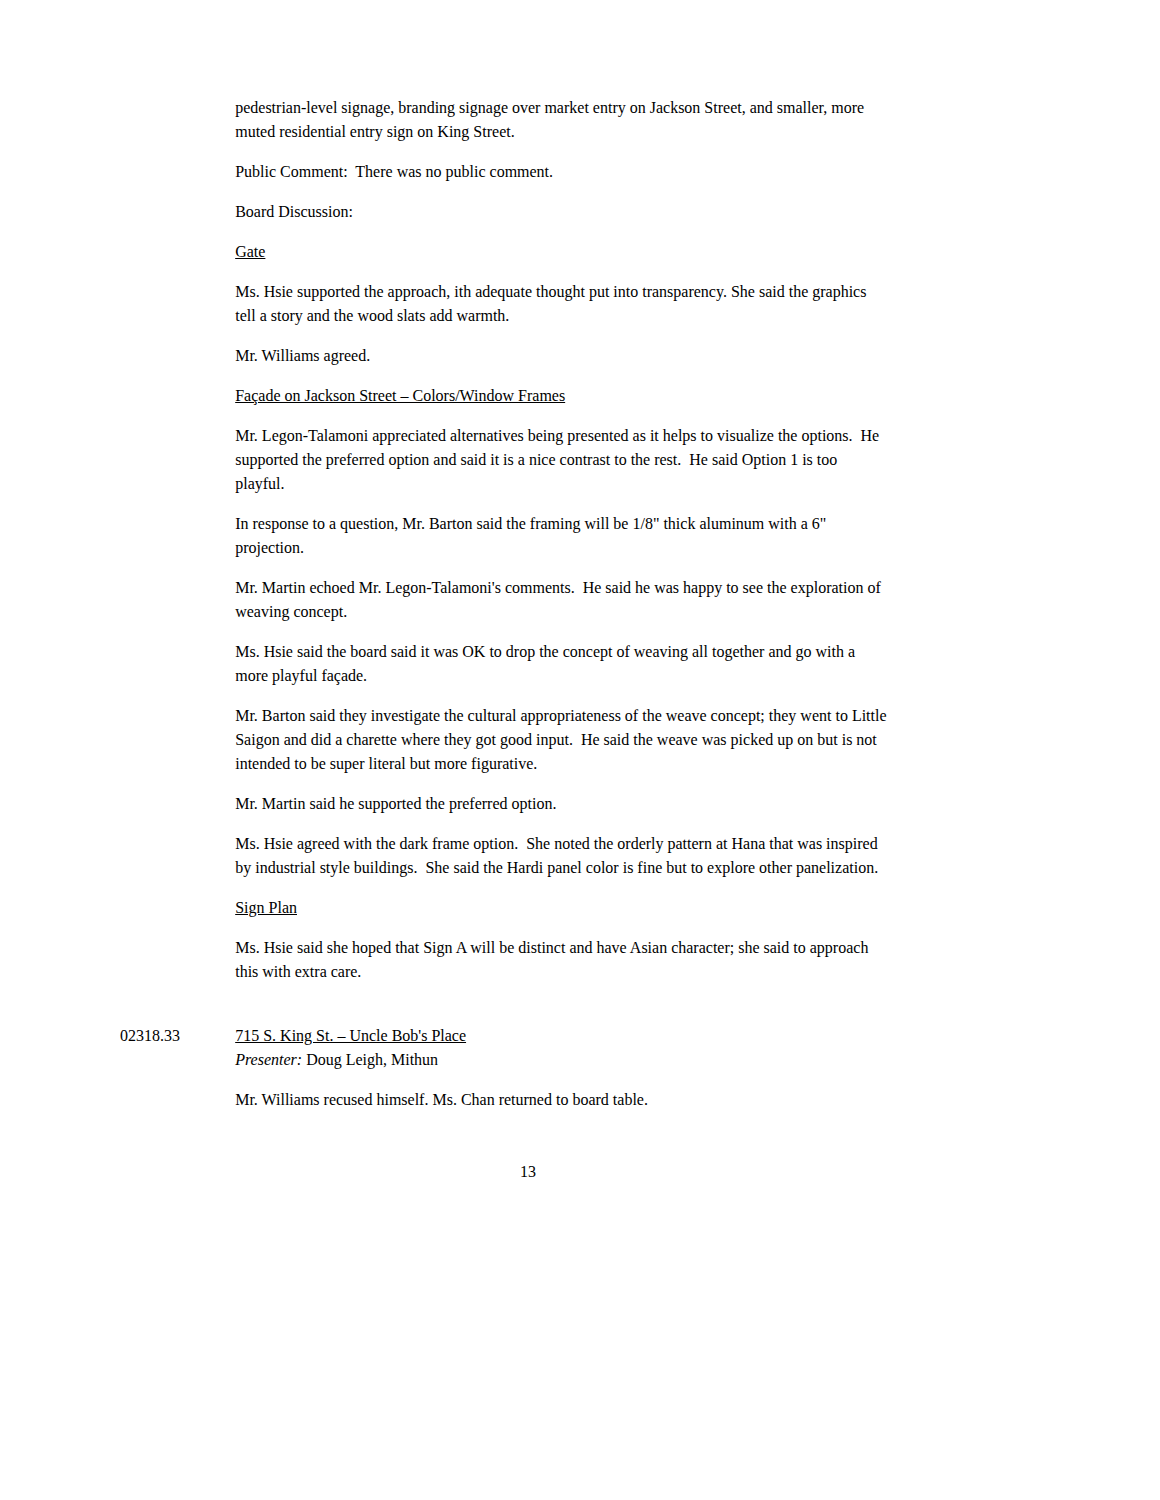pedestrian-level signage, branding signage over market entry on Jackson Street, and smaller, more muted residential entry sign on King Street.
Public Comment: There was no public comment.
Board Discussion:
Gate
Ms. Hsie supported the approach, ith adequate thought put into transparency. She said the graphics tell a story and the wood slats add warmth.
Mr. Williams agreed.
Façade on Jackson Street – Colors/Window Frames
Mr. Legon-Talamoni appreciated alternatives being presented as it helps to visualize the options. He supported the preferred option and said it is a nice contrast to the rest. He said Option 1 is too playful.
In response to a question, Mr. Barton said the framing will be 1/8" thick aluminum with a 6" projection.
Mr. Martin echoed Mr. Legon-Talamoni's comments. He said he was happy to see the exploration of weaving concept.
Ms. Hsie said the board said it was OK to drop the concept of weaving all together and go with a more playful façade.
Mr. Barton said they investigate the cultural appropriateness of the weave concept; they went to Little Saigon and did a charette where they got good input. He said the weave was picked up on but is not intended to be super literal but more figurative.
Mr. Martin said he supported the preferred option.
Ms. Hsie agreed with the dark frame option. She noted the orderly pattern at Hana that was inspired by industrial style buildings. She said the Hardi panel color is fine but to explore other panelization.
Sign Plan
Ms. Hsie said she hoped that Sign A will be distinct and have Asian character; she said to approach this with extra care.
02318.33
715 S. King St. – Uncle Bob's Place
Presenter: Doug Leigh, Mithun
Mr. Williams recused himself. Ms. Chan returned to board table.
13